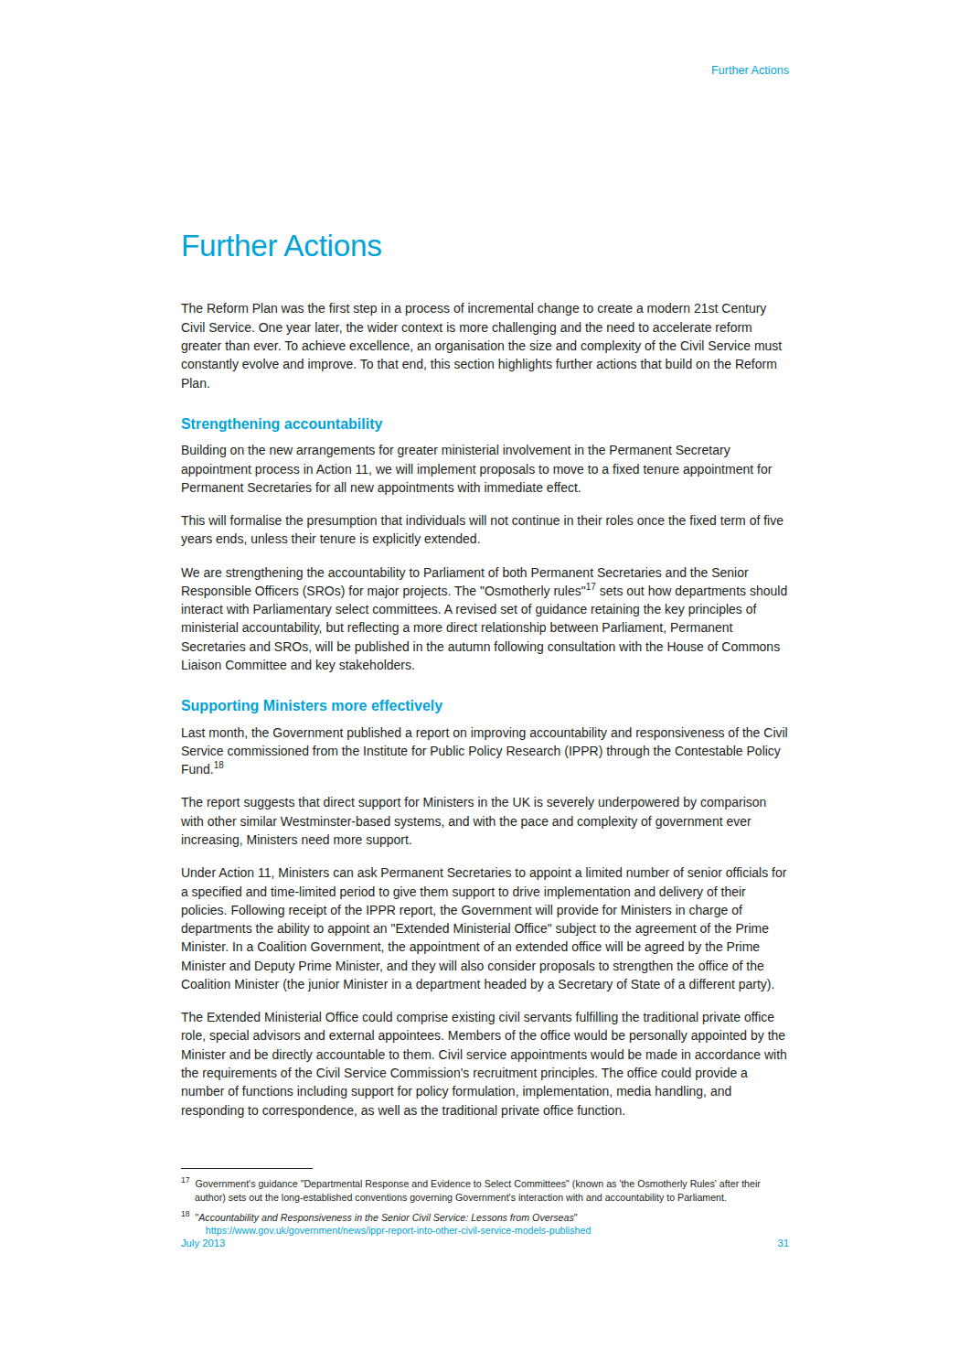Further Actions
Further Actions
The Reform Plan was the first step in a process of incremental change to create a modern 21st Century Civil Service. One year later, the wider context is more challenging and the need to accelerate reform greater than ever. To achieve excellence, an organisation the size and complexity of the Civil Service must constantly evolve and improve. To that end, this section highlights further actions that build on the Reform Plan.
Strengthening accountability
Building on the new arrangements for greater ministerial involvement in the Permanent Secretary appointment process in Action 11, we will implement proposals to move to a fixed tenure appointment for Permanent Secretaries for all new appointments with immediate effect.
This will formalise the presumption that individuals will not continue in their roles once the fixed term of five years ends, unless their tenure is explicitly extended.
We are strengthening the accountability to Parliament of both Permanent Secretaries and the Senior Responsible Officers (SROs) for major projects. The "Osmotherly rules"17 sets out how departments should interact with Parliamentary select committees. A revised set of guidance retaining the key principles of ministerial accountability, but reflecting a more direct relationship between Parliament, Permanent Secretaries and SROs, will be published in the autumn following consultation with the House of Commons Liaison Committee and key stakeholders.
Supporting Ministers more effectively
Last month, the Government published a report on improving accountability and responsiveness of the Civil Service commissioned from the Institute for Public Policy Research (IPPR) through the Contestable Policy Fund.18
The report suggests that direct support for Ministers in the UK is severely underpowered by comparison with other similar Westminster-based systems, and with the pace and complexity of government ever increasing, Ministers need more support.
Under Action 11, Ministers can ask Permanent Secretaries to appoint a limited number of senior officials for a specified and time-limited period to give them support to drive implementation and delivery of their policies. Following receipt of the IPPR report, the Government will provide for Ministers in charge of departments the ability to appoint an "Extended Ministerial Office" subject to the agreement of the Prime Minister. In a Coalition Government, the appointment of an extended office will be agreed by the Prime Minister and Deputy Prime Minister, and they will also consider proposals to strengthen the office of the Coalition Minister (the junior Minister in a department headed by a Secretary of State of a different party).
The Extended Ministerial Office could comprise existing civil servants fulfilling the traditional private office role, special advisors and external appointees. Members of the office would be personally appointed by the Minister and be directly accountable to them. Civil service appointments would be made in accordance with the requirements of the Civil Service Commission's recruitment principles. The office could provide a number of functions including support for policy formulation, implementation, media handling, and responding to correspondence, as well as the traditional private office function.
17 Government's guidance "Departmental Response and Evidence to Select Committees" (known as 'the Osmotherly Rules' after their author) sets out the long-established conventions governing Government's interaction with and accountability to Parliament.
18 "Accountability and Responsiveness in the Senior Civil Service: Lessons from Overseas"
https://www.gov.uk/government/news/ippr-report-into-other-civil-service-models-published
July 2013 31